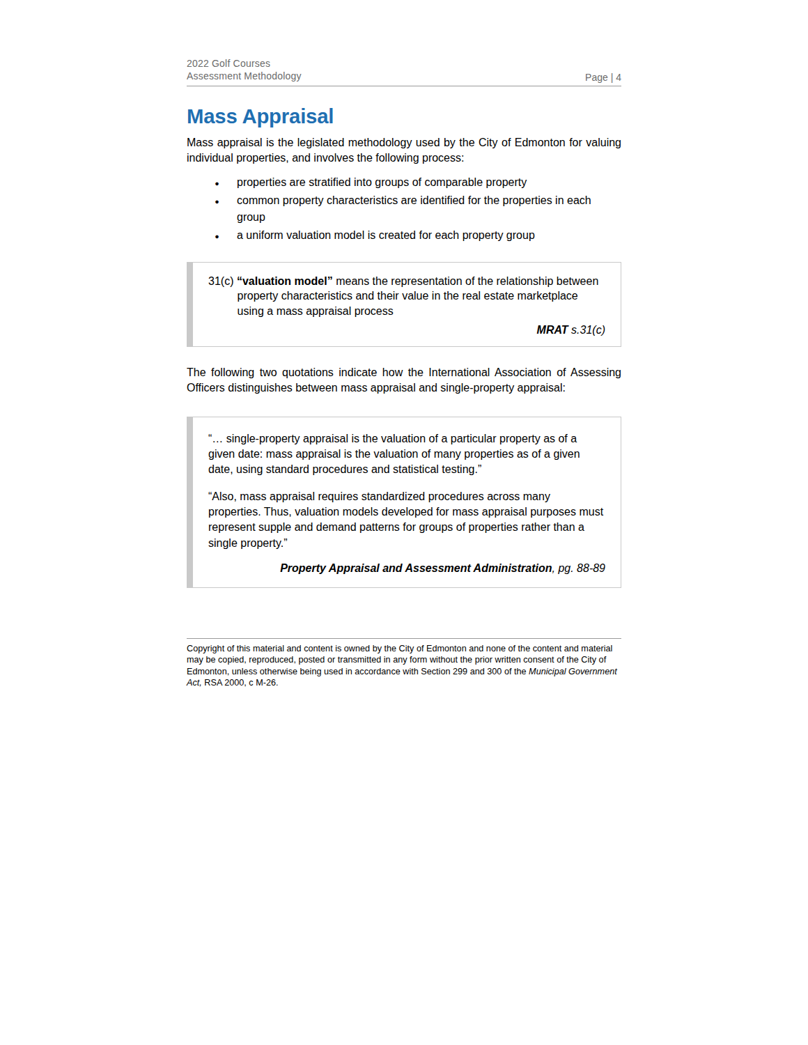2022 Golf Courses
Assessment Methodology
Page | 4
Mass Appraisal
Mass appraisal is the legislated methodology used by the City of Edmonton for valuing individual properties, and involves the following process:
properties are stratified into groups of comparable property
common property characteristics are identified for the properties in each group
a uniform valuation model is created for each property group
31(c) “valuation model” means the representation of the relationship between property characteristics and their value in the real estate marketplace using a mass appraisal process
MRAT s.31(c)
The following two quotations indicate how the International Association of Assessing Officers distinguishes between mass appraisal and single-property appraisal:
“… single-property appraisal is the valuation of a particular property as of a given date: mass appraisal is the valuation of many properties as of a given date, using standard procedures and statistical testing.”
“Also, mass appraisal requires standardized procedures across many properties. Thus, valuation models developed for mass appraisal purposes must represent supple and demand patterns for groups of properties rather than a single property.”
Property Appraisal and Assessment Administration, pg. 88-89
Copyright of this material and content is owned by the City of Edmonton and none of the content and material may be copied, reproduced, posted or transmitted in any form without the prior written consent of the City of Edmonton, unless otherwise being used in accordance with Section 299 and 300 of the Municipal Government Act, RSA 2000, c M-26.